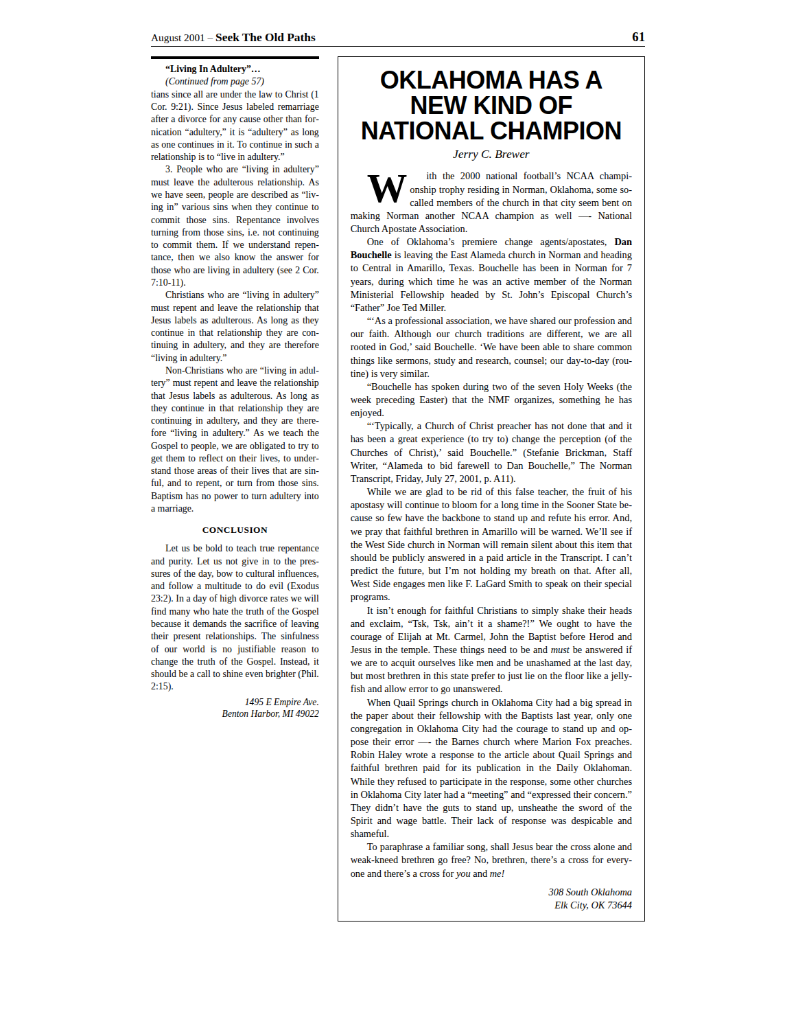August 2001 – Seek The Old Paths
61
“Living In Adultery”…
(Continued from page 57)
tians since all are under the law to Christ (1 Cor. 9:21). Since Jesus labeled remarriage after a divorce for any cause other than fornication “adultery,” it is “adultery” as long as one continues in it. To continue in such a relationship is to “live in adultery.”
3. People who are “living in adultery” must leave the adulterous relationship. As we have seen, people are described as “living in” various sins when they continue to commit those sins. Repentance involves turning from those sins, i.e. not continuing to commit them. If we understand repentance, then we also know the answer for those who are living in adultery (see 2 Cor. 7:10-11).
Christians who are “living in adultery” must repent and leave the relationship that Jesus labels as adulterous. As long as they continue in that relationship they are continuing in adultery, and they are therefore “living in adultery.”
Non-Christians who are “living in adultery” must repent and leave the relationship that Jesus labels as adulterous. As long as they continue in that relationship they are continuing in adultery, and they are therefore “living in adultery.” As we teach the Gospel to people, we are obligated to try to get them to reflect on their lives, to understand those areas of their lives that are sinful, and to repent, or turn from those sins. Baptism has no power to turn adultery into a marriage.
CONCLUSION
Let us be bold to teach true repentance and purity. Let us not give in to the pressures of the day, bow to cultural influences, and follow a multitude to do evil (Exodus 23:2). In a day of high divorce rates we will find many who hate the truth of the Gospel because it demands the sacrifice of leaving their present relationships. The sinfulness of our world is no justifiable reason to change the truth of the Gospel. Instead, it should be a call to shine even brighter (Phil. 2:15).
1495 E Empire Ave.
Benton Harbor, MI 49022
OKLAHOMA HAS A NEW KIND OF NATIONAL CHAMPION
Jerry C. Brewer
With the 2000 national football’s NCAA championship trophy residing in Norman, Oklahoma, some so-called members of the church in that city seem bent on making Norman another NCAA champion as well —- National Church Apostate Association.
One of Oklahoma’s premiere change agents/apostates, Dan Bouchelle is leaving the East Alameda church in Norman and heading to Central in Amarillo, Texas. Bouchelle has been in Norman for 7 years, during which time he was an active member of the Norman Ministerial Fellowship headed by St. John’s Episcopal Church’s “Father” Joe Ted Miller.
“‘As a professional association, we have shared our profession and our faith. Although our church traditions are different, we are all rooted in God,’ said Bouchelle. ‘We have been able to share common things like sermons, study and research, counsel; our day-to-day (routine) is very similar.
“Bouchelle has spoken during two of the seven Holy Weeks (the week preceding Easter) that the NMF organizes, something he has enjoyed.
“‘Typically, a Church of Christ preacher has not done that and it has been a great experience (to try to) change the perception (of the Churches of Christ),’ said Bouchelle.” (Stefanie Brickman, Staff Writer, “Alameda to bid farewell to Dan Bouchelle,” The Norman Transcript, Friday, July 27, 2001, p. A11).
While we are glad to be rid of this false teacher, the fruit of his apostasy will continue to bloom for a long time in the Sooner State because so few have the backbone to stand up and refute his error. And, we pray that faithful brethren in Amarillo will be warned. We’ll see if the West Side church in Norman will remain silent about this item that should be publicly answered in a paid article in the Transcript. I can’t predict the future, but I’m not holding my breath on that. After all, West Side engages men like F. LaGard Smith to speak on their special programs.
It isn’t enough for faithful Christians to simply shake their heads and exclaim, “Tsk, Tsk, ain’t it a shame?!” We ought to have the courage of Elijah at Mt. Carmel, John the Baptist before Herod and Jesus in the temple. These things need to be and must be answered if we are to acquit ourselves like men and be unashamed at the last day, but most brethren in this state prefer to just lie on the floor like a jellyfish and allow error to go unanswered.
When Quail Springs church in Oklahoma City had a big spread in the paper about their fellowship with the Baptists last year, only one congregation in Oklahoma City had the courage to stand up and oppose their error —- the Barnes church where Marion Fox preaches. Robin Haley wrote a response to the article about Quail Springs and faithful brethren paid for its publication in the Daily Oklahoman. While they refused to participate in the response, some other churches in Oklahoma City later had a “meeting” and “expressed their concern.” They didn’t have the guts to stand up, unsheathe the sword of the Spirit and wage battle. Their lack of response was despicable and shameful.
To paraphrase a familiar song, shall Jesus bear the cross alone and weak-kneed brethren go free? No, brethren, there’s a cross for everyone and there’s a cross for you and me!
308 South Oklahoma
Elk City, OK 73644